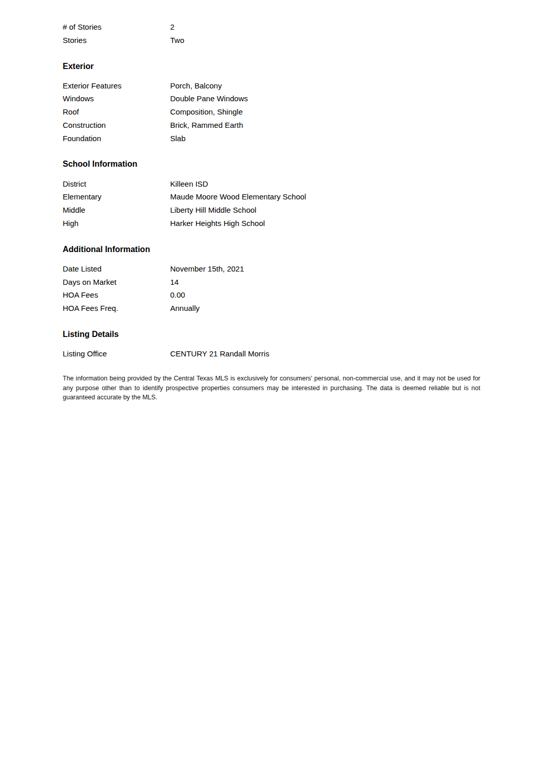| # of Stories | 2 |
| Stories | Two |
Exterior
| Exterior Features | Porch, Balcony |
| Windows | Double Pane Windows |
| Roof | Composition, Shingle |
| Construction | Brick, Rammed Earth |
| Foundation | Slab |
School Information
| District | Killeen ISD |
| Elementary | Maude Moore Wood Elementary School |
| Middle | Liberty Hill Middle School |
| High | Harker Heights High School |
Additional Information
| Date Listed | November 15th, 2021 |
| Days on Market | 14 |
| HOA Fees | 0.00 |
| HOA Fees Freq. | Annually |
Listing Details
| Listing Office | CENTURY 21 Randall Morris |
The information being provided by the Central Texas MLS is exclusively for consumers' personal, non-commercial use, and it may not be used for any purpose other than to identify prospective properties consumers may be interested in purchasing. The data is deemed reliable but is not guaranteed accurate by the MLS.